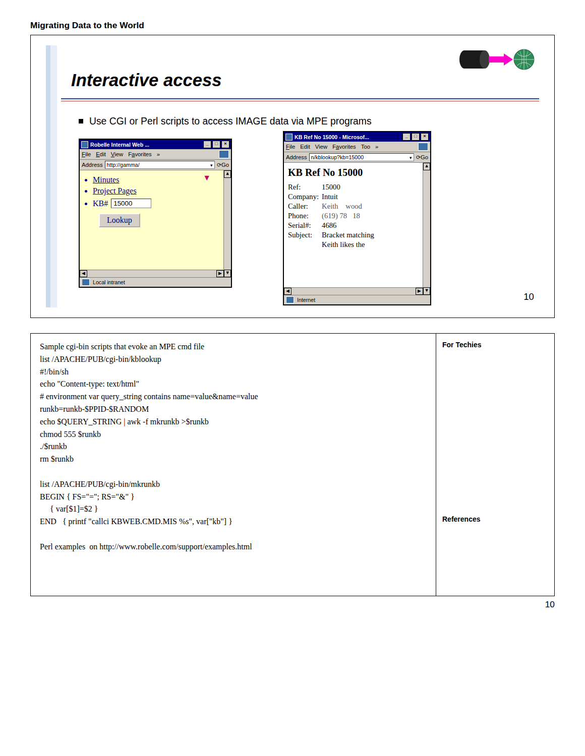Migrating Data to the World
Interactive access
Use CGI or Perl scripts to access IMAGE data via MPE programs
Robelle Internal Web ...
_
□
×
File Edit View Favorites »
Address
http://gamma/▾
⟳Go
▼
Minutes
Project Pages
KB# 15000
Lookup
▲
▼
◀
▶
Local intranet
KB Ref No 15000 - Microsof...
_
□
×
File Edit View Favorites Too »
Address
n/kblookup?kb=15000▾
⟳Go
KB Ref No 15000
| Ref: | 15000 |
| Company: | Intuit |
| Caller: | Keith wood |
| Phone: | (619) 78 18 |
| Serial#: | 4686 |
| Subject: | Bracket matching |
| | Keith likes the |
▲
▼
◀
▶
Internet
10
Sample cgi-bin scripts that evoke an MPE cmd file
list /APACHE/PUB/cgi-bin/kblookup
#!/bin/sh
echo "Content-type: text/html"
# environment var query_string contains name=value&name=value
runkb=runkb-$PPID-$RANDOM
echo $QUERY_STRING | awk -f mkrunkb >$runkb
chmod 555 $runkb
./$runkb
rm $runkb

list /APACHE/PUB/cgi-bin/mkrunkb
BEGIN { FS="="; RS="&" }
     { var[$1]=$2 }
END   { printf "callci KBWEB.CMD.MIS %s", var["kb"] }

Perl examples  on http://www.robelle.com/support/examples.html
For Techies
References
10